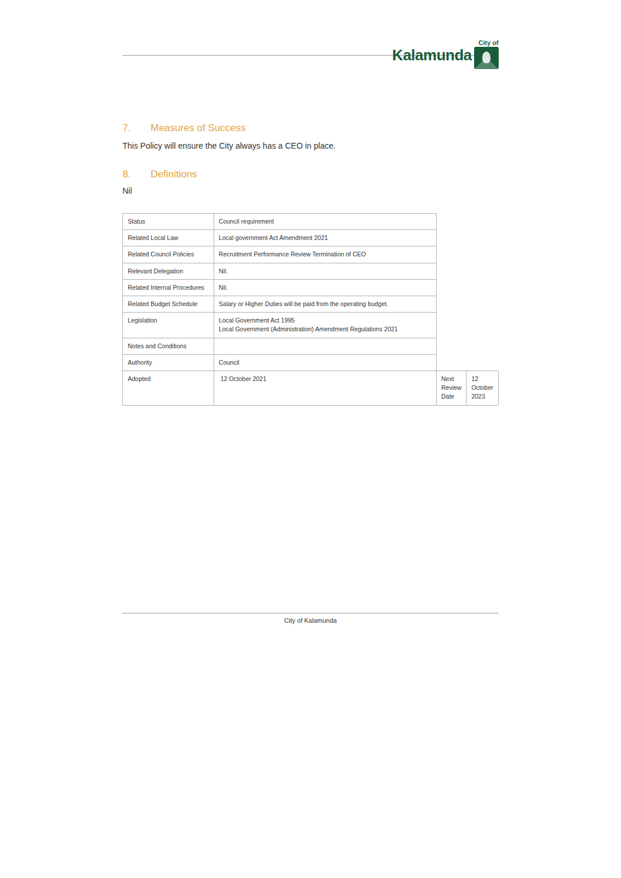City of
Kalamunda
7. Measures of Success
This Policy will ensure the City always has a CEO in place.
8. Definitions
Nil
| Status | Council requirement |
| Related Local Law | Local government Act Amendment 2021 |
| Related Council Policies | Recruitment Performance Review Termination of CEO |
| Relevant Delegation | Nil. |
| Related Internal Procedures | Nil. |
| Related Budget Schedule | Salary or Higher Duties will be paid from the operating budget. |
| Legislation | Local Government Act 1995 Local Government (Administration) Amendment Regulations 2021 |
| Notes and Conditions | |
| Authority | Council |
| Adopted | 12 October 2021 | Next Review Date | 12 October 2023 |
City of Kalamunda